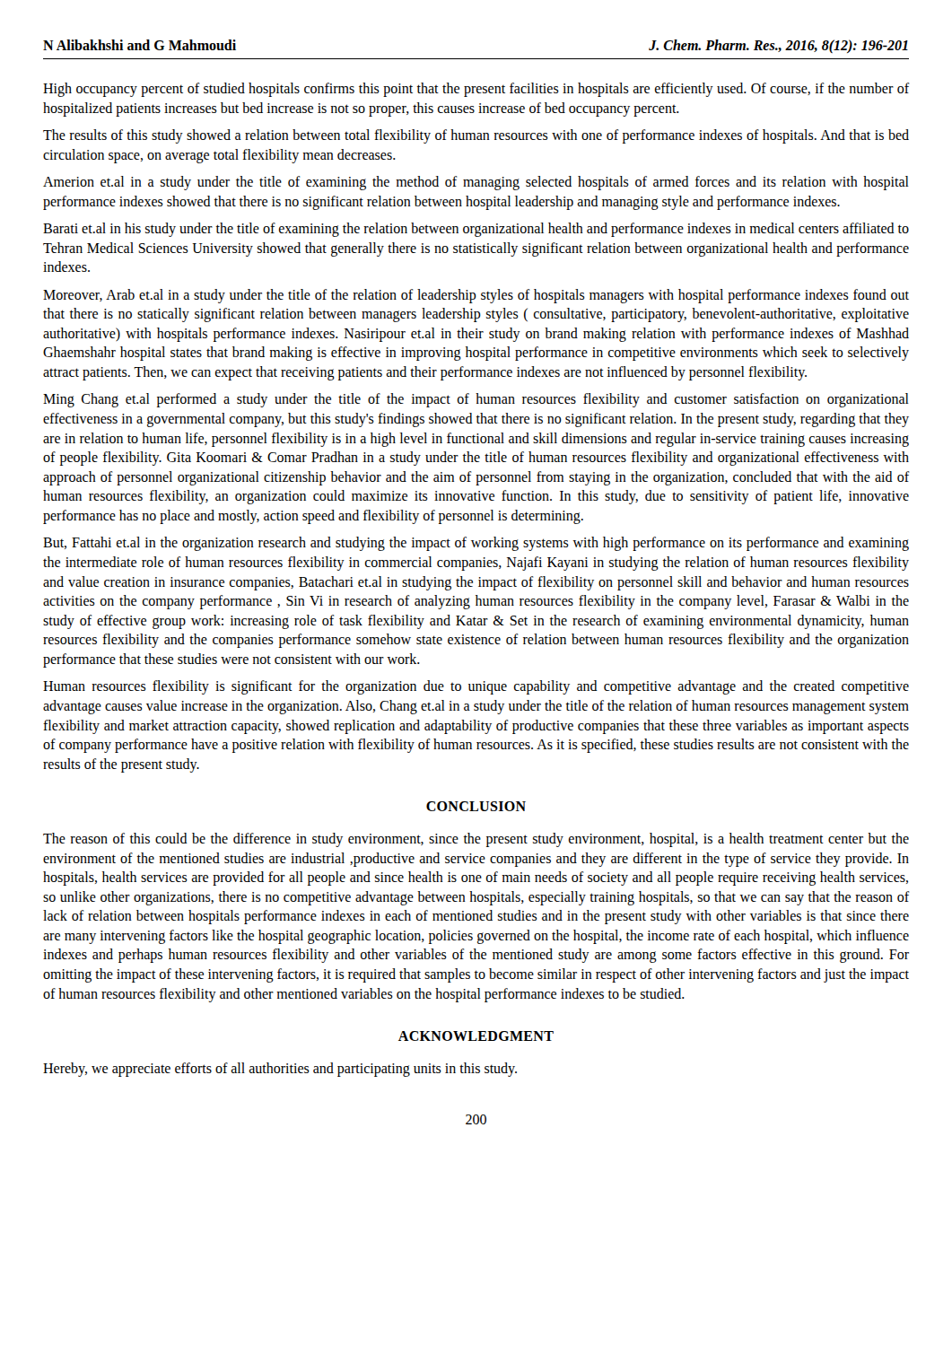N Alibakhshi and G Mahmoudi J. Chem. Pharm. Res., 2016, 8(12): 196-201
High occupancy percent of studied hospitals confirms this point that the present facilities in hospitals are efficiently used. Of course, if the number of hospitalized patients increases but bed increase is not so proper, this causes increase of bed occupancy percent.
The results of this study showed a relation between total flexibility of human resources with one of performance indexes of hospitals. And that is bed circulation space, on average total flexibility mean decreases.
Amerion et.al in a study under the title of examining the method of managing selected hospitals of armed forces and its relation with hospital performance indexes showed that there is no significant relation between hospital leadership and managing style and performance indexes.
Barati et.al in his study under the title of examining the relation between organizational health and performance indexes in medical centers affiliated to Tehran Medical Sciences University showed that generally there is no statistically significant relation between organizational health and performance indexes.
Moreover, Arab et.al in a study under the title of the relation of leadership styles of hospitals managers with hospital performance indexes found out that there is no statically significant relation between managers leadership styles ( consultative, participatory, benevolent-authoritative, exploitative authoritative) with hospitals performance indexes. Nasiripour et.al in their study on brand making relation with performance indexes of Mashhad Ghaemshahr hospital states that brand making is effective in improving hospital performance in competitive environments which seek to selectively attract patients. Then, we can expect that receiving patients and their performance indexes are not influenced by personnel flexibility.
Ming Chang et.al performed a study under the title of the impact of human resources flexibility and customer satisfaction on organizational effectiveness in a governmental company, but this study's findings showed that there is no significant relation. In the present study, regarding that they are in relation to human life, personnel flexibility is in a high level in functional and skill dimensions and regular in-service training causes increasing of people flexibility. Gita Koomari & Comar Pradhan in a study under the title of human resources flexibility and organizational effectiveness with approach of personnel organizational citizenship behavior and the aim of personnel from staying in the organization, concluded that with the aid of human resources flexibility, an organization could maximize its innovative function. In this study, due to sensitivity of patient life, innovative performance has no place and mostly, action speed and flexibility of personnel is determining.
But, Fattahi et.al in the organization research and studying the impact of working systems with high performance on its performance and examining the intermediate role of human resources flexibility in commercial companies, Najafi Kayani in studying the relation of human resources flexibility and value creation in insurance companies, Batachari et.al in studying the impact of flexibility on personnel skill and behavior and human resources activities on the company performance , Sin Vi in research of analyzing human resources flexibility in the company level, Farasar & Walbi in the study of effective group work: increasing role of task flexibility and Katar & Set in the research of examining environmental dynamicity, human resources flexibility and the companies performance somehow state existence of relation between human resources flexibility and the organization performance that these studies were not consistent with our work.
Human resources flexibility is significant for the organization due to unique capability and competitive advantage and the created competitive advantage causes value increase in the organization. Also, Chang et.al in a study under the title of the relation of human resources management system flexibility and market attraction capacity, showed replication and adaptability of productive companies that these three variables as important aspects of company performance have a positive relation with flexibility of human resources. As it is specified, these studies results are not consistent with the results of the present study.
CONCLUSION
The reason of this could be the difference in study environment, since the present study environment, hospital, is a health treatment center but the environment of the mentioned studies are industrial ,productive and service companies and they are different in the type of service they provide. In hospitals, health services are provided for all people and since health is one of main needs of society and all people require receiving health services, so unlike other organizations, there is no competitive advantage between hospitals, especially training hospitals, so that we can say that the reason of lack of relation between hospitals performance indexes in each of mentioned studies and in the present study with other variables is that since there are many intervening factors like the hospital geographic location, policies governed on the hospital, the income rate of each hospital, which influence indexes and perhaps human resources flexibility and other variables of the mentioned study are among some factors effective in this ground. For omitting the impact of these intervening factors, it is required that samples to become similar in respect of other intervening factors and just the impact of human resources flexibility and other mentioned variables on the hospital performance indexes to be studied.
ACKNOWLEDGMENT
Hereby, we appreciate efforts of all authorities and participating units in this study.
200